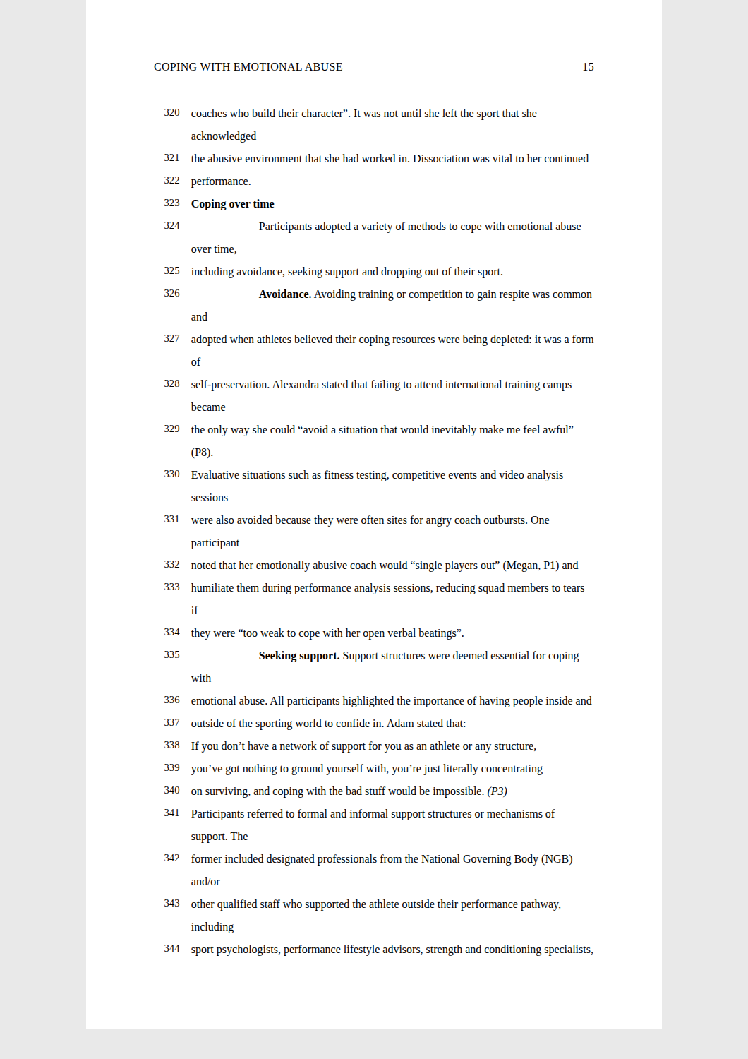Coping with emotional abuse 15
coaches who build their character”. It was not until she left the sport that she acknowledged
the abusive environment that she had worked in. Dissociation was vital to her continued
performance.
Coping over time
Participants adopted a variety of methods to cope with emotional abuse over time,
including avoidance, seeking support and dropping out of their sport.
Avoidance. Avoiding training or competition to gain respite was common and
adopted when athletes believed their coping resources were being depleted: it was a form of
self-preservation. Alexandra stated that failing to attend international training camps became
the only way she could “avoid a situation that would inevitably make me feel awful” (P8).
Evaluative situations such as fitness testing, competitive events and video analysis sessions
were also avoided because they were often sites for angry coach outbursts. One participant
noted that her emotionally abusive coach would “single players out” (Megan, P1) and
humiliate them during performance analysis sessions, reducing squad members to tears if
they were “too weak to cope with her open verbal beatings”.
Seeking support. Support structures were deemed essential for coping with
emotional abuse. All participants highlighted the importance of having people inside and
outside of the sporting world to confide in. Adam stated that:
If you don’t have a network of support for you as an athlete or any structure,
you’ve got nothing to ground yourself with, you’re just literally concentrating
on surviving, and coping with the bad stuff would be impossible. (P3)
Participants referred to formal and informal support structures or mechanisms of support. The
former included designated professionals from the National Governing Body (NGB) and/or
other qualified staff who supported the athlete outside their performance pathway, including
sport psychologists, performance lifestyle advisors, strength and conditioning specialists,